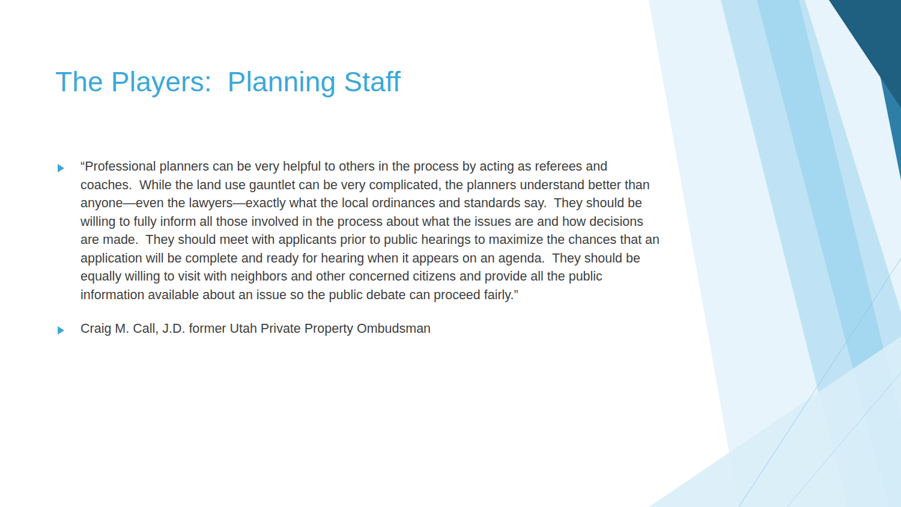The Players: Planning Staff
“Professional planners can be very helpful to others in the process by acting as referees and coaches. While the land use gauntlet can be very complicated, the planners understand better than anyone—even the lawyers—exactly what the local ordinances and standards say. They should be willing to fully inform all those involved in the process about what the issues are and how decisions are made. They should meet with applicants prior to public hearings to maximize the chances that an application will be complete and ready for hearing when it appears on an agenda. They should be equally willing to visit with neighbors and other concerned citizens and provide all the public information available about an issue so the public debate can proceed fairly.”
Craig M. Call, J.D. former Utah Private Property Ombudsman